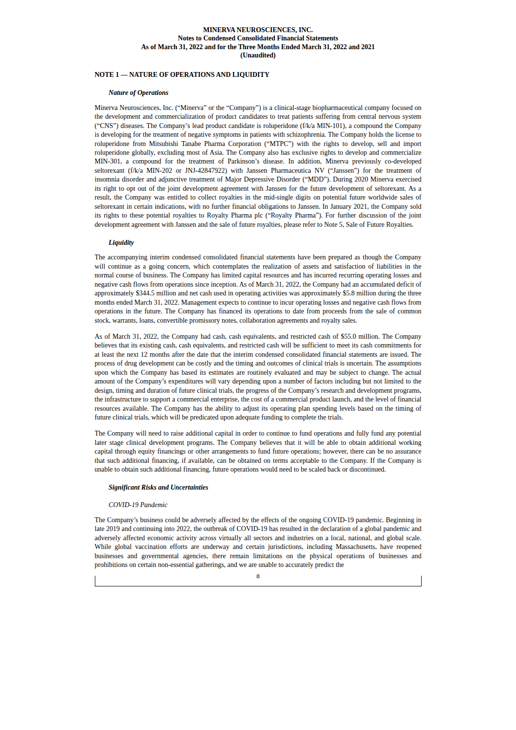MINERVA NEUROSCIENCES, INC.
Notes to Condensed Consolidated Financial Statements
As of March 31, 2022 and for the Three Months Ended March 31, 2022 and 2021
(Unaudited)
NOTE 1 — NATURE OF OPERATIONS AND LIQUIDITY
Nature of Operations
Minerva Neurosciences, Inc. (“Minerva” or the “Company”) is a clinical-stage biopharmaceutical company focused on the development and commercialization of product candidates to treat patients suffering from central nervous system (“CNS”) diseases. The Company’s lead product candidate is roluperidone (f/k/a MIN-101), a compound the Company is developing for the treatment of negative symptoms in patients with schizophrenia. The Company holds the license to roluperidone from Mitsubishi Tanabe Pharma Corporation (“MTPC”) with the rights to develop, sell and import roluperidone globally, excluding most of Asia. The Company also has exclusive rights to develop and commercialize MIN-301, a compound for the treatment of Parkinson’s disease. In addition, Minerva previously co-developed seltorexant (f/k/a MIN-202 or JNJ-42847922) with Janssen Pharmaceutica NV (“Janssen”) for the treatment of insomnia disorder and adjunctive treatment of Major Depressive Disorder (“MDD”). During 2020 Minerva exercised its right to opt out of the joint development agreement with Janssen for the future development of seltorexant. As a result, the Company was entitled to collect royalties in the mid-single digits on potential future worldwide sales of seltorexant in certain indications, with no further financial obligations to Janssen. In January 2021, the Company sold its rights to these potential royalties to Royalty Pharma plc (“Royalty Pharma”). For further discussion of the joint development agreement with Janssen and the sale of future royalties, please refer to Note 5, Sale of Future Royalties.
Liquidity
The accompanying interim condensed consolidated financial statements have been prepared as though the Company will continue as a going concern, which contemplates the realization of assets and satisfaction of liabilities in the normal course of business. The Company has limited capital resources and has incurred recurring operating losses and negative cash flows from operations since inception. As of March 31, 2022, the Company had an accumulated deficit of approximately $344.5 million and net cash used in operating activities was approximately $5.8 million during the three months ended March 31, 2022. Management expects to continue to incur operating losses and negative cash flows from operations in the future. The Company has financed its operations to date from proceeds from the sale of common stock, warrants, loans, convertible promissory notes, collaboration agreements and royalty sales.
As of March 31, 2022, the Company had cash, cash equivalents, and restricted cash of $55.0 million. The Company believes that its existing cash, cash equivalents, and restricted cash will be sufficient to meet its cash commitments for at least the next 12 months after the date that the interim condensed consolidated financial statements are issued. The process of drug development can be costly and the timing and outcomes of clinical trials is uncertain. The assumptions upon which the Company has based its estimates are routinely evaluated and may be subject to change. The actual amount of the Company’s expenditures will vary depending upon a number of factors including but not limited to the design, timing and duration of future clinical trials, the progress of the Company’s research and development programs, the infrastructure to support a commercial enterprise, the cost of a commercial product launch, and the level of financial resources available. The Company has the ability to adjust its operating plan spending levels based on the timing of future clinical trials, which will be predicated upon adequate funding to complete the trials.
The Company will need to raise additional capital in order to continue to fund operations and fully fund any potential later stage clinical development programs. The Company believes that it will be able to obtain additional working capital through equity financings or other arrangements to fund future operations; however, there can be no assurance that such additional financing, if available, can be obtained on terms acceptable to the Company. If the Company is unable to obtain such additional financing, future operations would need to be scaled back or discontinued.
Significant Risks and Uncertainties
COVID-19 Pandemic
The Company’s business could be adversely affected by the effects of the ongoing COVID-19 pandemic. Beginning in late 2019 and continuing into 2022, the outbreak of COVID-19 has resulted in the declaration of a global pandemic and adversely affected economic activity across virtually all sectors and industries on a local, national, and global scale. While global vaccination efforts are underway and certain jurisdictions, including Massachusetts, have reopened businesses and governmental agencies, there remain limitations on the physical operations of businesses and prohibitions on certain non-essential gatherings, and we are unable to accurately predict the
8